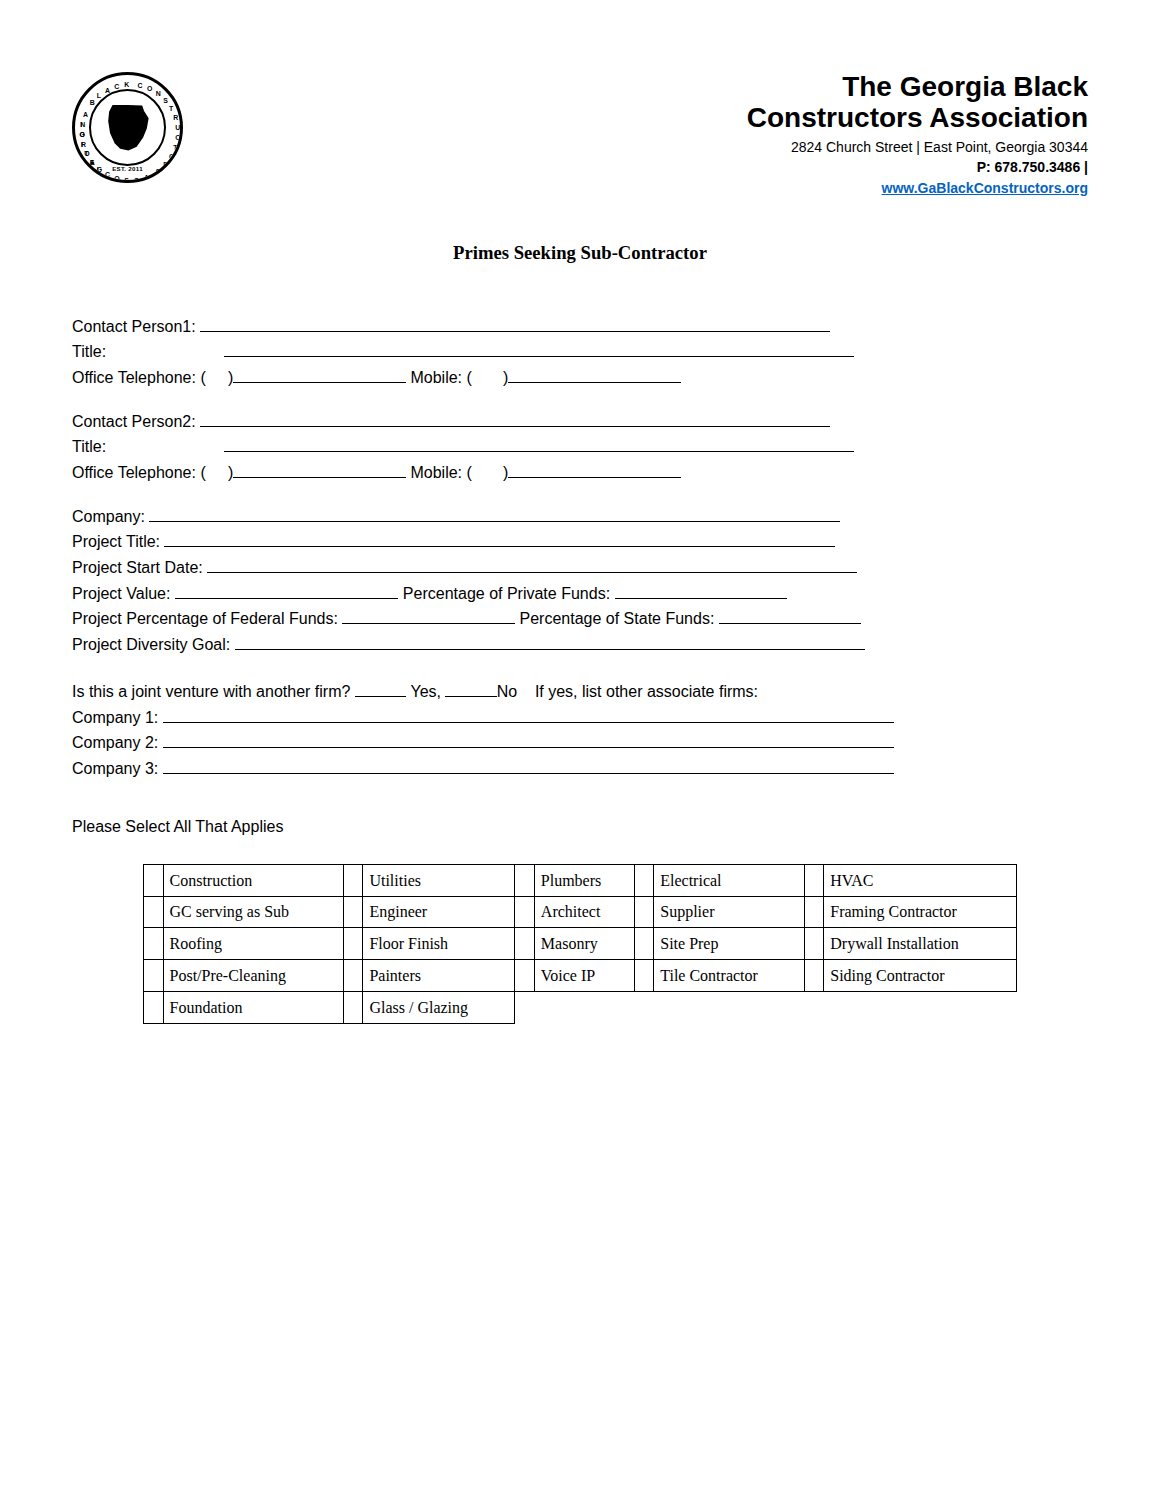G E O R G I A B L A C K C O N S T R U C T O R S A S S O C I A T I O N
EST. 2011
The Georgia Black
Constructors Association
2824 Church Street | East Point, Georgia 30344
P: 678.750.3486 |
www.GaBlackConstructors.org
Primes Seeking Sub-Contractor
Contact Person1:
Title:
Office Telephone: ( ) Mobile: ( )
Contact Person2:
Title:
Office Telephone: ( ) Mobile: ( )
Company:
Project Title:
Project Start Date:
Project Value: Percentage of Private Funds:
Project Percentage of Federal Funds: Percentage of State Funds:
Project Diversity Goal:
Is this a joint venture with another firm? Yes, No If yes, list other associate firms:
Company 1:
Company 2:
Company 3:
Please Select All That Applies
| | Construction | | Utilities | | Plumbers | | Electrical | | HVAC |
| | GC serving as Sub | | Engineer | | Architect | | Supplier | | Framing Contractor |
| | Roofing | | Floor Finish | | Masonry | | Site Prep | | Drywall Installation |
| | Post/Pre-Cleaning | | Painters | | Voice IP | | Tile Contractor | | Siding Contractor |
| | Foundation | | Glass / Glazing | | | | | | |